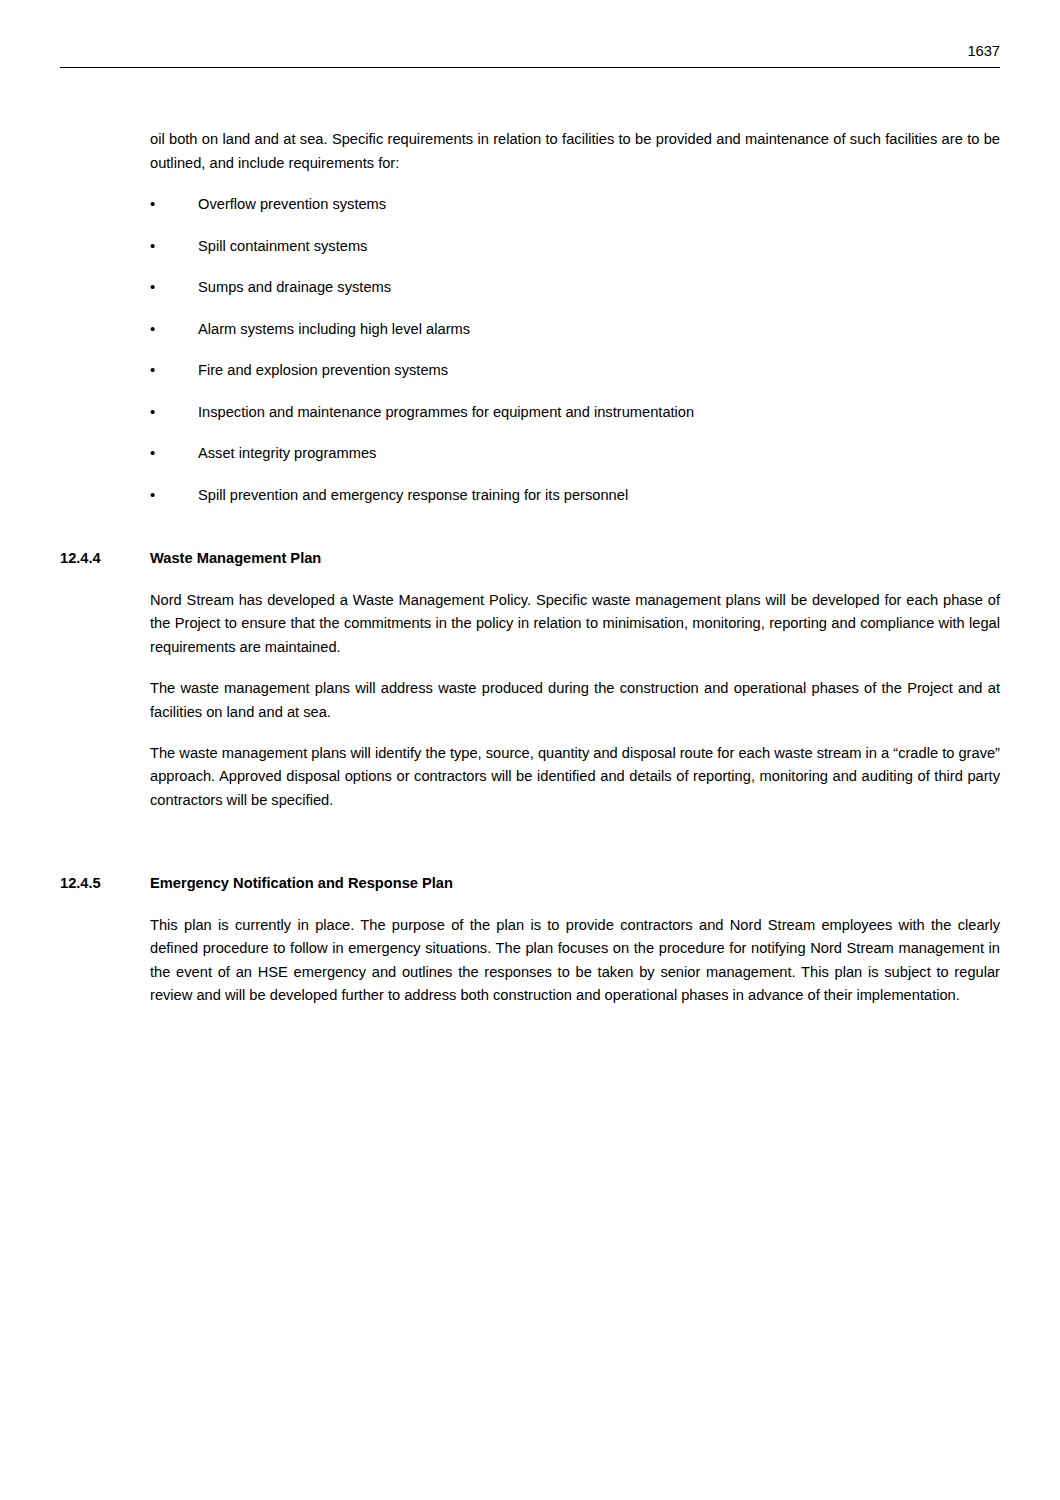1637
oil both on land and at sea. Specific requirements in relation to facilities to be provided and maintenance of such facilities are to be outlined, and include requirements for:
Overflow prevention systems
Spill containment systems
Sumps and drainage systems
Alarm systems including high level alarms
Fire and explosion prevention systems
Inspection and maintenance programmes for equipment and instrumentation
Asset integrity programmes
Spill prevention and emergency response training for its personnel
12.4.4 Waste Management Plan
Nord Stream has developed a Waste Management Policy. Specific waste management plans will be developed for each phase of the Project to ensure that the commitments in the policy in relation to minimisation, monitoring, reporting and compliance with legal requirements are maintained.
The waste management plans will address waste produced during the construction and operational phases of the Project and at facilities on land and at sea.
The waste management plans will identify the type, source, quantity and disposal route for each waste stream in a “cradle to grave” approach. Approved disposal options or contractors will be identified and details of reporting, monitoring and auditing of third party contractors will be specified.
12.4.5 Emergency Notification and Response Plan
This plan is currently in place. The purpose of the plan is to provide contractors and Nord Stream employees with the clearly defined procedure to follow in emergency situations. The plan focuses on the procedure for notifying Nord Stream management in the event of an HSE emergency and outlines the responses to be taken by senior management. This plan is subject to regular review and will be developed further to address both construction and operational phases in advance of their implementation.